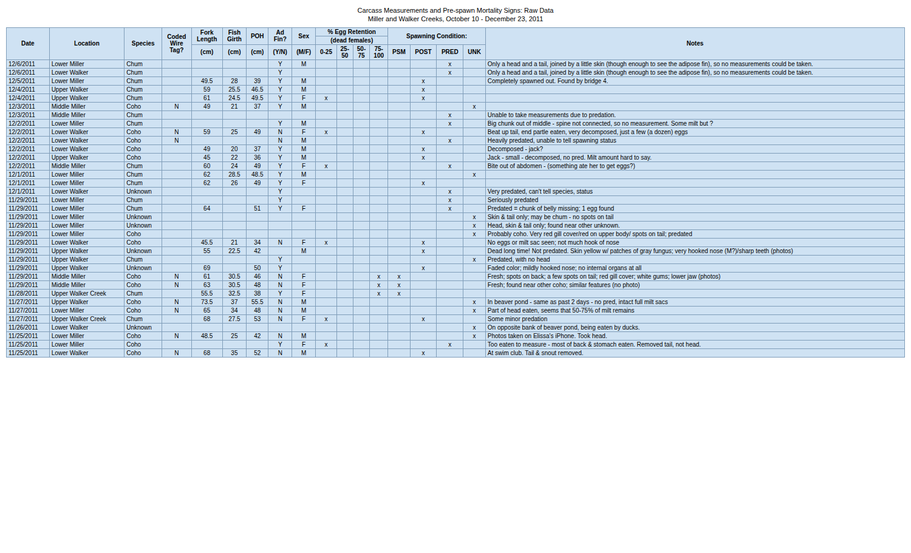Carcass Measurements and Pre-spawn Mortality Signs: Raw Data
Miller and Walker Creeks, October 10 - December 23, 2011
| Date | Location | Species | Coded Wire Tag? | Fork Length | Fish Girth | POH | Ad Fin? | Sex | % Egg Retention | Spawning Condition: | Notes |
| --- | --- | --- | --- | --- | --- | --- | --- | --- | --- | --- | --- |
| (dead females) |
| (cm) | (cm) | (cm) | (Y/N) | (M/F) | 0-25 | 25- 50 | 50- 75 | 75- 100 | PSM | POST | PRED | UNK |
| 12/6/2011 | Lower Miller | Chum | | | | | Y | M | | | | | | | x | | Only a head and a tail, joined by a little skin (though enough to see the adipose fin), so no measurements could be taken. |
| 12/6/2011 | Lower Walker | Chum | | | | | Y | | | | | | | | x | | Only a head and a tail, joined by a little skin (though enough to see the adipose fin), so no measurements could be taken. |
| 12/5/2011 | Lower Miller | Chum | | 49.5 | 28 | 39 | Y | M | | | | | | x | | | Completely spawned out. Found by bridge 4. |
| 12/4/2011 | Upper Walker | Chum | | 59 | 25.5 | 46.5 | Y | M | | | | | | x | | | |
| 12/4/2011 | Upper Walker | Chum | | 61 | 24.5 | 49.5 | Y | F | x | | | | | x | | | |
| 12/3/2011 | Middle Miller | Coho | N | 49 | 21 | 37 | Y | M | | | | | | | | x | |
| 12/3/2011 | Middle Miller | Chum | | | | | | | | | | | | | x | | Unable to take measurements due to predation. |
| 12/2/2011 | Lower Miller | Chum | | | | | Y | M | | | | | | | x | | Big chunk out of middle - spine not connected, so no measurement. Some milt but ? |
| 12/2/2011 | Lower Walker | Coho | N | 59 | 25 | 49 | N | F | x | | | | | x | | | Beat up tail, end partle eaten, very decomposed, just a few (a dozen) eggs |
| 12/2/2011 | Lower Walker | Coho | N | | | | N | M | | | | | | | x | | Heavily predated, unable to tell spawning status |
| 12/2/2011 | Lower Walker | Coho | | 49 | 20 | 37 | Y | M | | | | | | x | | | Decomposed - jack? |
| 12/2/2011 | Upper Walker | Coho | | 45 | 22 | 36 | Y | M | | | | | | x | | | Jack - small - decomposed, no pred. Milt amount hard to say. |
| 12/2/2011 | Middle Miller | Chum | | 60 | 24 | 49 | Y | F | x | | | | | | x | | Bite out of abdomen - (something ate her to get eggs?) |
| 12/1/2011 | Lower Miller | Chum | | 62 | 28.5 | 48.5 | Y | M | | | | | | | | x | |
| 12/1/2011 | Lower Miller | Chum | | 62 | 26 | 49 | Y | F | | | | | | x | | | |
| 12/1/2011 | Lower Walker | Unknown | | | | | Y | | | | | | | | x | | Very predated, can't tell species, status |
| 11/29/2011 | Lower Miller | Chum | | | | | Y | | | | | | | | x | | Seriously predated |
| 11/29/2011 | Lower Miller | Chum | | 64 | | 51 | Y | F | | | | | | | x | | Predated = chunk of belly missing; 1 egg found |
| 11/29/2011 | Lower Miller | Unknown | | | | | | | | | | | | | | x | Skin & tail only; may be chum - no spots on tail |
| 11/29/2011 | Lower Miller | Unknown | | | | | | | | | | | | | | x | Head, skin & tail only; found near other unknown. |
| 11/29/2011 | Lower Miller | Coho | | | | | | | | | | | | | | x | Probably coho. Very red gill cover/red on upper body/ spots on tail; predated |
| 11/29/2011 | Lower Walker | Coho | | 45.5 | 21 | 34 | N | F | x | | | | | x | | | No eggs or milt sac seen; not much hook of nose |
| 11/29/2011 | Upper Walker | Unknown | | 55 | 22.5 | 42 | | M | | | | | | x | | | Dead long time! Not predated. Skin yellow w/ patches of gray fungus; very hooked nose (M?)/sharp teeth (photos) |
| 11/29/2011 | Upper Walker | Chum | | | | | Y | | | | | | | | | x | Predated, with no head |
| 11/29/2011 | Upper Walker | Unknown | | 69 | | 50 | Y | | | | | | | x | | | Faded color; mildly hooked nose; no internal organs at all |
| 11/29/2011 | Middle Miller | Coho | N | 61 | 30.5 | 46 | N | F | | | | x | x | | | | Fresh; spots on back; a few spots on tail; red gill cover; white gums; lower jaw (photos) |
| 11/29/2011 | Middle Miller | Coho | N | 63 | 30.5 | 48 | N | F | | | | x | x | | | | Fresh; found near other coho; similar features (no photo) |
| 11/28/2011 | Upper Walker Creek | Chum | | 55.5 | 32.5 | 38 | Y | F | | | | x | x | | | | |
| 11/27/2011 | Upper Walker | Coho | N | 73.5 | 37 | 55.5 | N | M | | | | | | | | x | In beaver pond - same as past 2 days - no pred, intact full milt sacs |
| 11/27/2011 | Lower Miller | Coho | N | 65 | 34 | 48 | N | M | | | | | | | | x | Part of head eaten, seems that 50-75% of milt remains |
| 11/27/2011 | Upper Walker Creek | Chum | | 68 | 27.5 | 53 | N | F | x | | | | | x | | | Some minor predation |
| 11/26/2011 | Lower Walker | Unknown | | | | | | | | | | | | | | x | On opposite bank of beaver pond, being eaten by ducks. |
| 11/25/2011 | Lower Miller | Coho | N | 48.5 | 25 | 42 | N | M | | | | | | | | x | Photos taken on Elissa's iPhone. Took head. |
| 11/25/2011 | Lower Miller | Coho | | | | | Y | F | x | | | | | | x | | Too eaten to measure - most of back & stomach eaten. Removed tail, not head. |
| 11/25/2011 | Lower Walker | Coho | N | 68 | 35 | 52 | N | M | | | | | | x | | | At swim club. Tail & snout removed. |